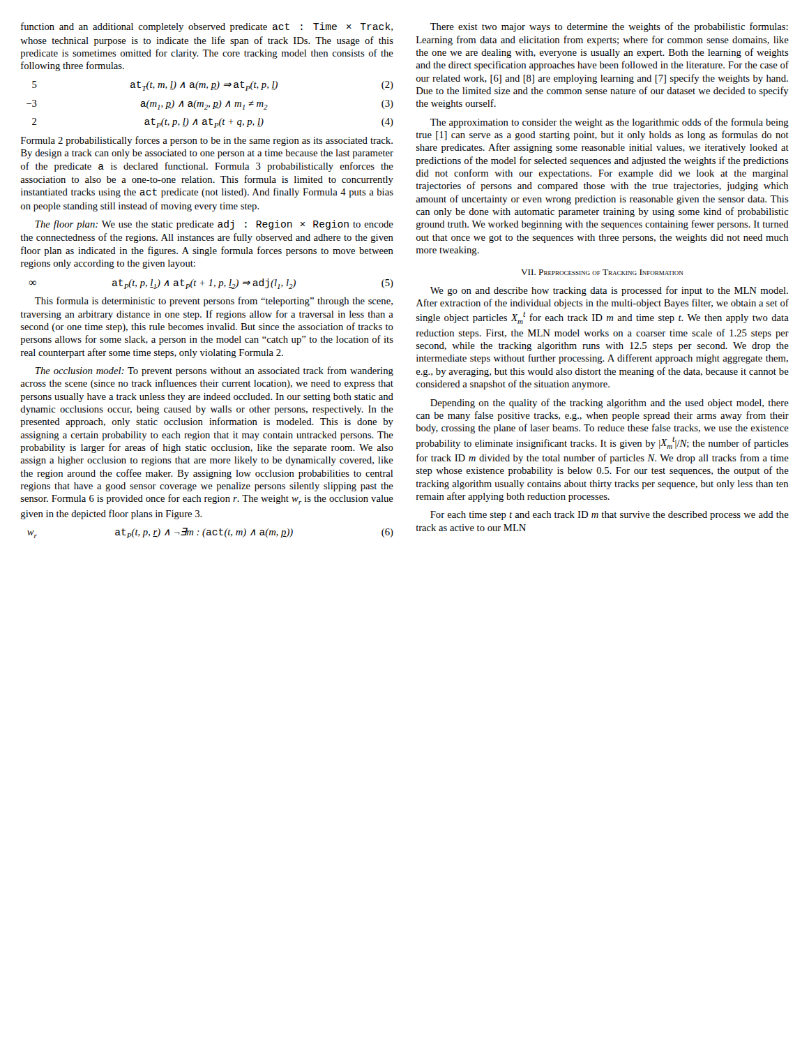function and an additional completely observed predicate act : Time × Track, whose technical purpose is to indicate the life span of track IDs. The usage of this predicate is sometimes omitted for clarity. The core tracking model then consists of the following three formulas.
5 at T(t, m, l) ∧ a(m, p) ⇒ at P(t, p, l) (2)
−3 a(m1, p) ∧ a(m2, p) ∧ m1 ≠ m2 (3)
2 at P(t, p, l) ∧ at P(t + q, p, l) (4)
Formula 2 probabilistically forces a person to be in the same region as its associated track. By design a track can only be associated to one person at a time because the last parameter of the predicate a is declared functional. Formula 3 probabilistically enforces the association to also be a one-to-one relation. This formula is limited to concurrently instantiated tracks using the act predicate (not listed). And finally Formula 4 puts a bias on people standing still instead of moving every time step.
The floor plan: We use the static predicate adj : Region × Region to encode the connectedness of the regions. All instances are fully observed and adhere to the given floor plan as indicated in the figures. A single formula forces persons to move between regions only according to the given layout:
∞ at P(t, p, l1) ∧ at P(t + 1, p, l2) ⇒ adj(l1, l2) (5)
This formula is deterministic to prevent persons from “teleporting” through the scene, traversing an arbitrary distance in one step. If regions allow for a traversal in less than a second (or one time step), this rule becomes invalid. But since the association of tracks to persons allows for some slack, a person in the model can “catch up” to the location of its real counterpart after some time steps, only violating Formula 2.
The occlusion model: To prevent persons without an associated track from wandering across the scene (since no track influences their current location), we need to express that persons usually have a track unless they are indeed occluded. In our setting both static and dynamic occlusions occur, being caused by walls or other persons, respectively. In the presented approach, only static occlusion information is modeled. This is done by assigning a certain probability to each region that it may contain untracked persons. The probability is larger for areas of high static occlusion, like the separate room. We also assign a higher occlusion to regions that are more likely to be dynamically covered, like the region around the coffee maker. By assigning low occlusion probabilities to central regions that have a good sensor coverage we penalize persons silently slipping past the sensor. Formula 6 is provided once for each region r. The weight wr is the occlusion value given in the depicted floor plans in Figure 3.
wr at P(t, p, r) ∧ ¬∃m : (act(t, m) ∧ a(m, p)) (6)
There exist two major ways to determine the weights of the probabilistic formulas: Learning from data and elicitation from experts; where for common sense domains, like the one we are dealing with, everyone is usually an expert. Both the learning of weights and the direct specification approaches have been followed in the literature. For the case of our related work, [6] and [8] are employing learning and [7] specify the weights by hand. Due to the limited size and the common sense nature of our dataset we decided to specify the weights ourself.
The approximation to consider the weight as the logarithmic odds of the formula being true [1] can serve as a good starting point, but it only holds as long as formulas do not share predicates. After assigning some reasonable initial values, we iteratively looked at predictions of the model for selected sequences and adjusted the weights if the predictions did not conform with our expectations. For example did we look at the marginal trajectories of persons and compared those with the true trajectories, judging which amount of uncertainty or even wrong prediction is reasonable given the sensor data. This can only be done with automatic parameter training by using some kind of probabilistic ground truth. We worked beginning with the sequences containing fewer persons. It turned out that once we got to the sequences with three persons, the weights did not need much more tweaking.
VII. Preprocessing of Tracking Information
We go on and describe how tracking data is processed for input to the MLN model. After extraction of the individual objects in the multi-object Bayes filter, we obtain a set of single object particles Xmt for each track ID m and time step t. We then apply two data reduction steps. First, the MLN model works on a coarser time scale of 1.25 steps per second, while the tracking algorithm runs with 12.5 steps per second. We drop the intermediate steps without further processing. A different approach might aggregate them, e.g., by averaging, but this would also distort the meaning of the data, because it cannot be considered a snapshot of the situation anymore.
Depending on the quality of the tracking algorithm and the used object model, there can be many false positive tracks, e.g., when people spread their arms away from their body, crossing the plane of laser beams. To reduce these false tracks, we use the existence probability to eliminate insignificant tracks. It is given by |Xmt|/N; the number of particles for track ID m divided by the total number of particles N. We drop all tracks from a time step whose existence probability is below 0.5. For our test sequences, the output of the tracking algorithm usually contains about thirty tracks per sequence, but only less than ten remain after applying both reduction processes.
For each time step t and each track ID m that survive the described process we add the track as active to our MLN